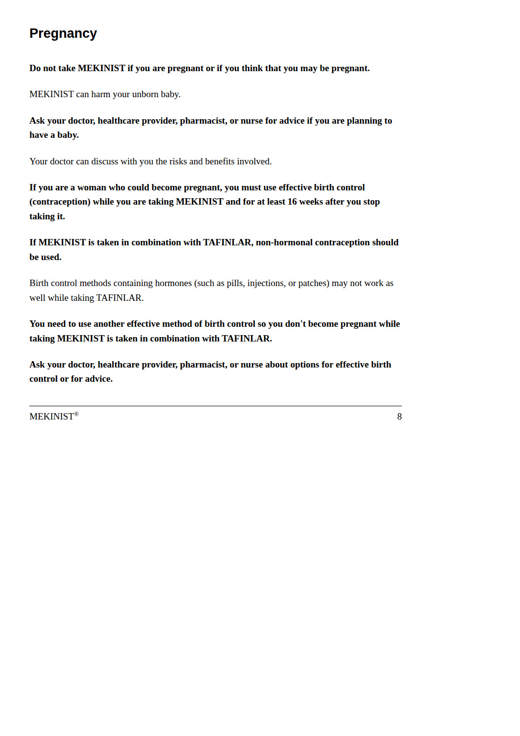Pregnancy
Do not take MEKINIST if you are pregnant or if you think that you may be pregnant.
MEKINIST can harm your unborn baby.
Ask your doctor, healthcare provider, pharmacist, or nurse for advice if you are planning to have a baby.
Your doctor can discuss with you the risks and benefits involved.
If you are a woman who could become pregnant, you must use effective birth control (contraception) while you are taking MEKINIST and for at least 16 weeks after you stop taking it.
If MEKINIST is taken in combination with TAFINLAR, non-hormonal contraception should be used.
Birth control methods containing hormones (such as pills, injections, or patches) may not work as well while taking TAFINLAR.
You need to use another effective method of birth control so you don't become pregnant while taking MEKINIST is taken in combination with TAFINLAR.
Ask your doctor, healthcare provider, pharmacist, or nurse about options for effective birth control or for advice.
MEKINIST® 8